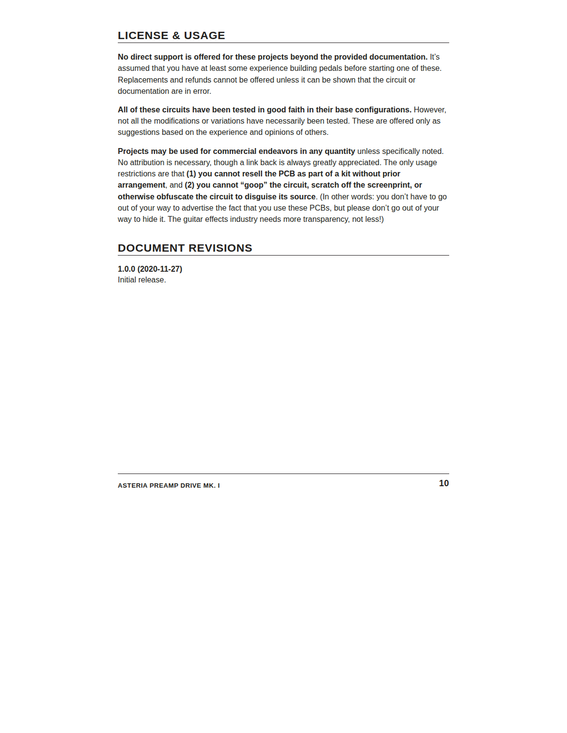License & Usage
No direct support is offered for these projects beyond the provided documentation. It’s assumed that you have at least some experience building pedals before starting one of these. Replacements and refunds cannot be offered unless it can be shown that the circuit or documentation are in error.
All of these circuits have been tested in good faith in their base configurations. However, not all the modifications or variations have necessarily been tested. These are offered only as suggestions based on the experience and opinions of others.
Projects may be used for commercial endeavors in any quantity unless specifically noted. No attribution is necessary, though a link back is always greatly appreciated. The only usage restrictions are that (1) you cannot resell the PCB as part of a kit without prior arrangement, and (2) you cannot “goop” the circuit, scratch off the screenprint, or otherwise obfuscate the circuit to disguise its source. (In other words: you don’t have to go out of your way to advertise the fact that you use these PCBs, but please don’t go out of your way to hide it. The guitar effects industry needs more transparency, not less!)
Document Revisions
1.0.0 (2020-11-27)
Initial release.
Asteria Preamp Drive Mk. I 10